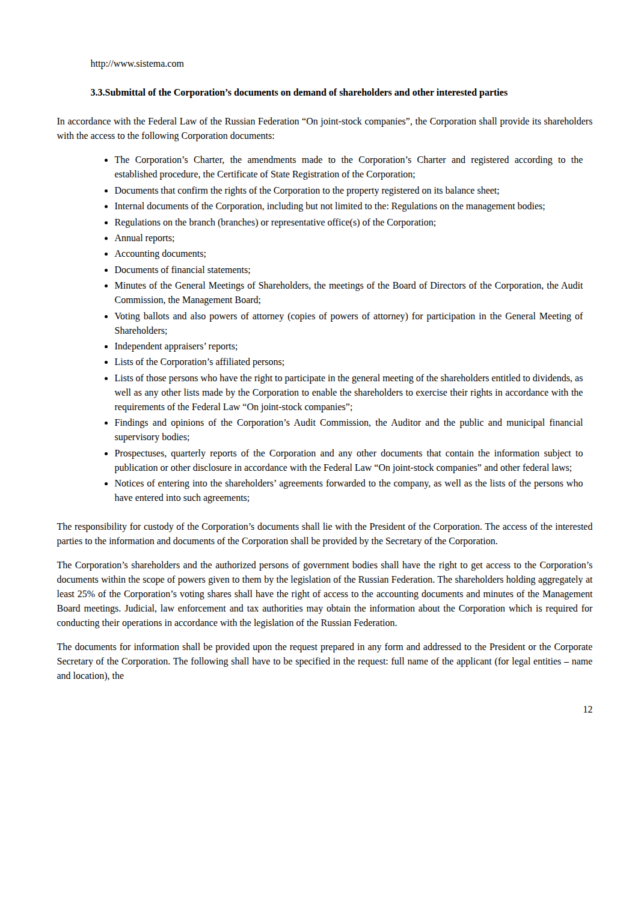http://www.sistema.com
3.3.Submittal of the Corporation’s documents on demand of shareholders and other interested parties
In accordance with the Federal Law of the Russian Federation “On joint-stock companies”, the Corporation shall provide its shareholders with the access to the following Corporation documents:
The Corporation’s Charter, the amendments made to the Corporation’s Charter and registered according to the established procedure, the Certificate of State Registration of the Corporation;
Documents that confirm the rights of the Corporation to the property registered on its balance sheet;
Internal documents of the Corporation, including but not limited to the: Regulations on the management bodies;
Regulations on the branch (branches) or representative office(s) of the Corporation;
Annual reports;
Accounting documents;
Documents of financial statements;
Minutes of the General Meetings of Shareholders, the meetings of the Board of Directors of the Corporation, the Audit Commission, the Management Board;
Voting ballots and also powers of attorney (copies of powers of attorney) for participation in the General Meeting of Shareholders;
Independent appraisers’ reports;
Lists of the Corporation’s affiliated persons;
Lists of those persons who have the right to participate in the general meeting of the shareholders entitled to dividends, as well as any other lists made by the Corporation to enable the shareholders to exercise their rights in accordance with the requirements of the Federal Law “On joint-stock companies”;
Findings and opinions of the Corporation’s Audit Commission, the Auditor and the public and municipal financial supervisory bodies;
Prospectuses, quarterly reports of the Corporation and any other documents that contain the information subject to publication or other disclosure in accordance with the Federal Law “On joint-stock companies” and other federal laws;
Notices of entering into the shareholders’ agreements forwarded to the company, as well as the lists of the persons who have entered into such agreements;
The responsibility for custody of the Corporation’s documents shall lie with the President of the Corporation. The access of the interested parties to the information and documents of the Corporation shall be provided by the Secretary of the Corporation.
The Corporation’s shareholders and the authorized persons of government bodies shall have the right to get access to the Corporation’s documents within the scope of powers given to them by the legislation of the Russian Federation. The shareholders holding aggregately at least 25% of the Corporation’s voting shares shall have the right of access to the accounting documents and minutes of the Management Board meetings. Judicial, law enforcement and tax authorities may obtain the information about the Corporation which is required for conducting their operations in accordance with the legislation of the Russian Federation.
The documents for information shall be provided upon the request prepared in any form and addressed to the President or the Corporate Secretary of the Corporation. The following shall have to be specified in the request: full name of the applicant (for legal entities – name and location), the
12